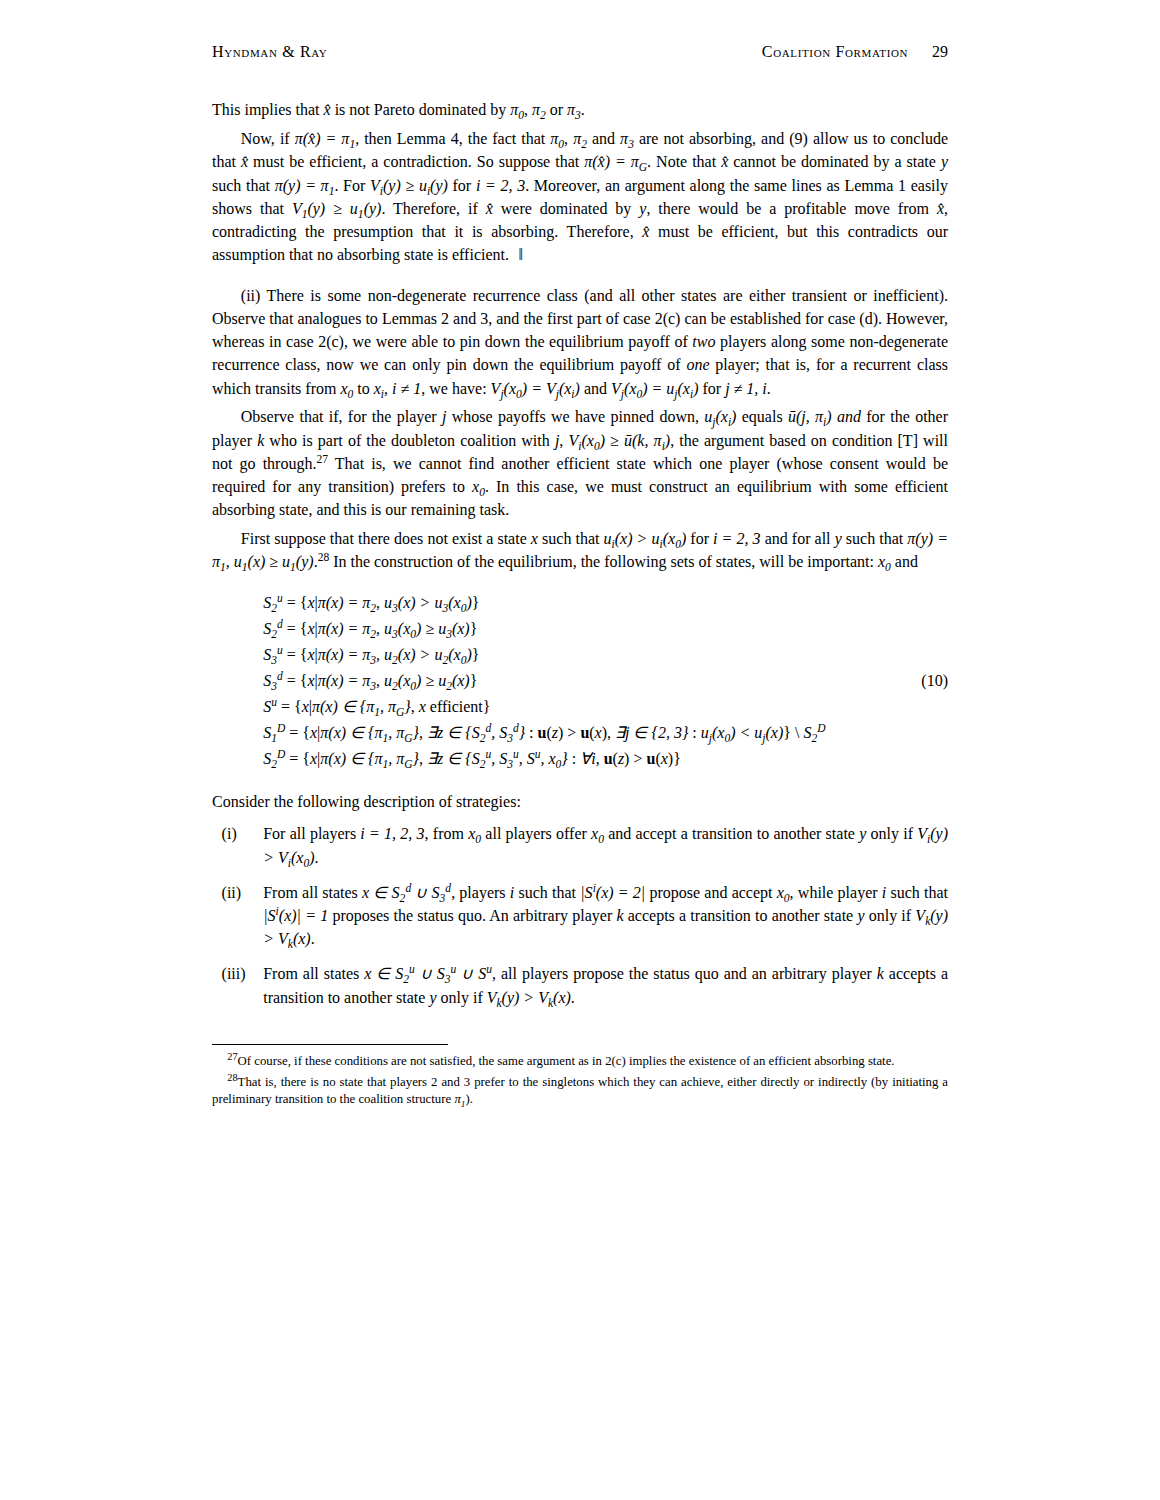Hyndman & Ray Coalition Formation 29
This implies that x̂ is not Pareto dominated by π0, π2 or π3.
Now, if π(x̂) = π1, then Lemma 4, the fact that π0, π2 and π3 are not absorbing, and (9) allow us to conclude that x̂ must be efficient, a contradiction. So suppose that π(x̂) = πG. Note that x̂ cannot be dominated by a state y such that π(y) = π1. For Vi(y) ≥ ui(y) for i = 2, 3. Moreover, an argument along the same lines as Lemma 1 easily shows that V1(y) ≥ u1(y). Therefore, if x̂ were dominated by y, there would be a profitable move from x̂, contradicting the presumption that it is absorbing. Therefore, x̂ must be efficient, but this contradicts our assumption that no absorbing state is efficient.‖
(ii) There is some non-degenerate recurrence class (and all other states are either transient or inefficient). Observe that analogues to Lemmas 2 and 3, and the first part of case 2(c) can be established for case (d). However, whereas in case 2(c), we were able to pin down the equilibrium payoff of two players along some non-degenerate recurrence class, now we can only pin down the equilibrium payoff of one player; that is, for a recurrent class which transits from x0 to xi, i ≠ 1, we have: Vj(x0) = Vj(xi) and Vj(x0) = uj(xi) for j ≠ 1, i.
Observe that if, for the player j whose payoffs we have pinned down, uj(xi) equals ū(j, πi) and for the other player k who is part of the doubleton coalition with j, Vi(x0) ≥ ū(k, πi), the argument based on condition [T] will not go through.27 That is, we cannot find another efficient state which one player (whose consent would be required for any transition) prefers to x0. In this case, we must construct an equilibrium with some efficient absorbing state, and this is our remaining task.
First suppose that there does not exist a state x such that ui(x) > ui(x0) for i = 2, 3 and for all y such that π(y) = π1, u1(x) ≥ u1(y).28 In the construction of the equilibrium, the following sets of states, will be important: x0 and
S2u = {x|π(x) = π2, u3(x) > u3(x0)} S2d = {x|π(x) = π2, u3(x0) ≥ u3(x)} S3u = {x|π(x) = π3, u2(x) > u2(x0)} S3d = {x|π(x) = π3, u2(x0) ≥ u2(x)} Su = {x|π(x) ∈ {π1, πG}, x efficient} S1D = {x|π(x) ∈ {π1, πG}, ∃z ∈ {S2d, S3d} : u(z) > u(x), ∃j ∈ {2, 3} : uj(x0) < uj(x)} \ S2D S2D = {x|π(x) ∈ {π1, πG}, ∃z ∈ {S2u, S3u, Su, x0} : ∀i, u(z) > u(x)}
(10)
Consider the following description of strategies:
For all players i = 1, 2, 3, from x0 all players offer x0 and accept a transition to another state y only if Vi(y) > Vi(x0).
From all states x ∈ S2d ∪ S3d, players i such that |Si(x) = 2| propose and accept x0, while player i such that |Si(x)| = 1 proposes the status quo. An arbitrary player k accepts a transition to another state y only if Vk(y) > Vk(x).
From all states x ∈ S2u ∪ S3u ∪ Su, all players propose the status quo and an arbitrary player k accepts a transition to another state y only if Vk(y) > Vk(x).
27Of course, if these conditions are not satisfied, the same argument as in 2(c) implies the existence of an efficient absorbing state.
28That is, there is no state that players 2 and 3 prefer to the singletons which they can achieve, either directly or indirectly (by initiating a preliminary transition to the coalition structure π1).